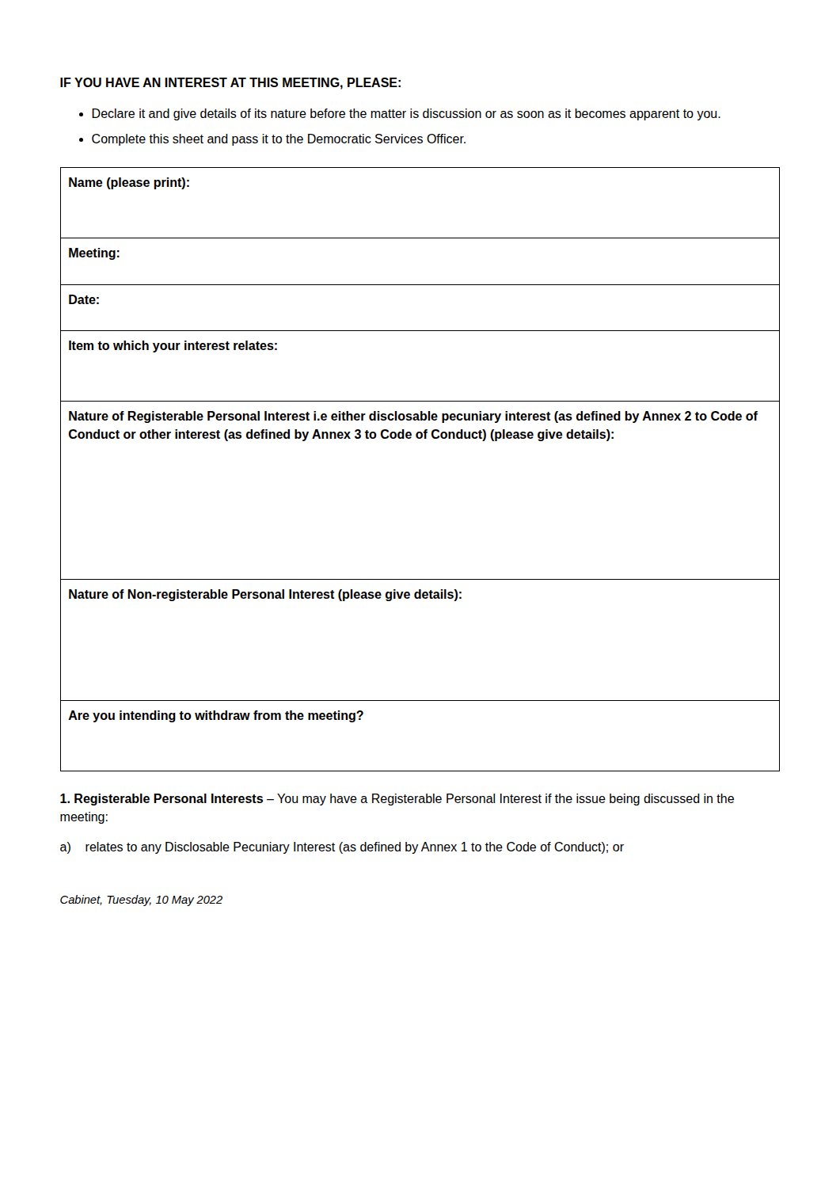IF YOU HAVE AN INTEREST AT THIS MEETING, PLEASE:
Declare it and give details of its nature before the matter is discussion or as soon as it becomes apparent to you.
Complete this sheet and pass it to the Democratic Services Officer.
| Name (please print): |
| Meeting: |
| Date: |
| Item to which your interest relates: |
| Nature of Registerable Personal Interest i.e either disclosable pecuniary interest (as defined by Annex 2 to Code of Conduct or other interest (as defined by Annex 3 to Code of Conduct) (please give details): |
| Nature of Non-registerable Personal Interest (please give details): |
| Are you intending to withdraw from the meeting? |
1. Registerable Personal Interests – You may have a Registerable Personal Interest if the issue being discussed in the meeting:
a) relates to any Disclosable Pecuniary Interest (as defined by Annex 1 to the Code of Conduct); or
Cabinet, Tuesday, 10 May 2022